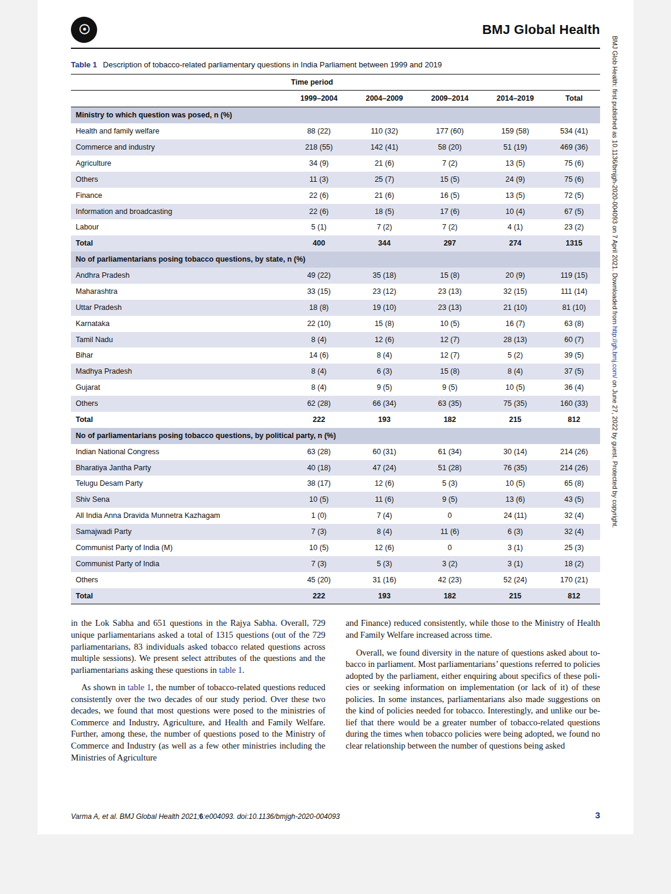☉
BMJ Global Health
Table 1 Description of tobacco-related parliamentary questions in India Parliament between 1999 and 2019
| | Time period |
| --- | --- |
| | 1999–2004 | 2004–2009 | 2009–2014 | 2014–2019 | Total |
| Ministry to which question was posed, n (%) |
| Health and family welfare | 88 (22) | 110 (32) | 177 (60) | 159 (58) | 534 (41) |
| Commerce and industry | 218 (55) | 142 (41) | 58 (20) | 51 (19) | 469 (36) |
| Agriculture | 34 (9) | 21 (6) | 7 (2) | 13 (5) | 75 (6) |
| Others | 11 (3) | 25 (7) | 15 (5) | 24 (9) | 75 (6) |
| Finance | 22 (6) | 21 (6) | 16 (5) | 13 (5) | 72 (5) |
| Information and broadcasting | 22 (6) | 18 (5) | 17 (6) | 10 (4) | 67 (5) |
| Labour | 5 (1) | 7 (2) | 7 (2) | 4 (1) | 23 (2) |
| Total | 400 | 344 | 297 | 274 | 1315 |
| No of parliamentarians posing tobacco questions, by state, n (%) |
| Andhra Pradesh | 49 (22) | 35 (18) | 15 (8) | 20 (9) | 119 (15) |
| Maharashtra | 33 (15) | 23 (12) | 23 (13) | 32 (15) | 111 (14) |
| Uttar Pradesh | 18 (8) | 19 (10) | 23 (13) | 21 (10) | 81 (10) |
| Karnataka | 22 (10) | 15 (8) | 10 (5) | 16 (7) | 63 (8) |
| Tamil Nadu | 8 (4) | 12 (6) | 12 (7) | 28 (13) | 60 (7) |
| Bihar | 14 (6) | 8 (4) | 12 (7) | 5 (2) | 39 (5) |
| Madhya Pradesh | 8 (4) | 6 (3) | 15 (8) | 8 (4) | 37 (5) |
| Gujarat | 8 (4) | 9 (5) | 9 (5) | 10 (5) | 36 (4) |
| Others | 62 (28) | 66 (34) | 63 (35) | 75 (35) | 160 (33) |
| Total | 222 | 193 | 182 | 215 | 812 |
| No of parliamentarians posing tobacco questions, by political party, n (%) |
| Indian National Congress | 63 (28) | 60 (31) | 61 (34) | 30 (14) | 214 (26) |
| Bharatiya Jantha Party | 40 (18) | 47 (24) | 51 (28) | 76 (35) | 214 (26) |
| Telugu Desam Party | 38 (17) | 12 (6) | 5 (3) | 10 (5) | 65 (8) |
| Shiv Sena | 10 (5) | 11 (6) | 9 (5) | 13 (6) | 43 (5) |
| All India Anna Dravida Munnetra Kazhagam | 1 (0) | 7 (4) | 0 | 24 (11) | 32 (4) |
| Samajwadi Party | 7 (3) | 8 (4) | 11 (6) | 6 (3) | 32 (4) |
| Communist Party of India (M) | 10 (5) | 12 (6) | 0 | 3 (1) | 25 (3) |
| Communist Party of India | 7 (3) | 5 (3) | 3 (2) | 3 (1) | 18 (2) |
| Others | 45 (20) | 31 (16) | 42 (23) | 52 (24) | 170 (21) |
| Total | 222 | 193 | 182 | 215 | 812 |
in the Lok Sabha and 651 questions in the Rajya Sabha. Overall, 729 unique parliamentarians asked a total of 1315 questions (out of the 729 parliamentarians, 83 individuals asked tobacco related questions across multiple sessions). We present select attributes of the questions and the parliamentarians asking these questions in table 1.
As shown in table 1, the number of tobacco-related questions reduced consistently over the two decades of our study period. Over these two decades, we found that most questions were posed to the ministries of Commerce and Industry, Agriculture, and Health and Family Welfare. Further, among these, the number of questions posed to the Ministry of Commerce and Industry (as well as a few other ministries including the Ministries of Agriculture
and Finance) reduced consistently, while those to the Ministry of Health and Family Welfare increased across time.
Overall, we found diversity in the nature of questions asked about tobacco in parliament. Most parliamentarians’ questions referred to policies adopted by the parliament, either enquiring about specifics of these policies or seeking information on implementation (or lack of it) of these policies. In some instances, parliamentarians also made suggestions on the kind of policies needed for tobacco. Interestingly, and unlike our belief that there would be a greater number of tobacco-related questions during the times when tobacco policies were being adopted, we found no clear relationship between the number of questions being asked
Varma A, et al. BMJ Global Health 2021;6:e004093. doi:10.1136/bmjgh-2020-004093
3
BMJ Glob Health: first published as 10.1136/bmjgh-2020-004093 on 7 April 2021. Downloaded from http://gh.bmj.com/ on June 27, 2022 by guest. Protected by copyright.